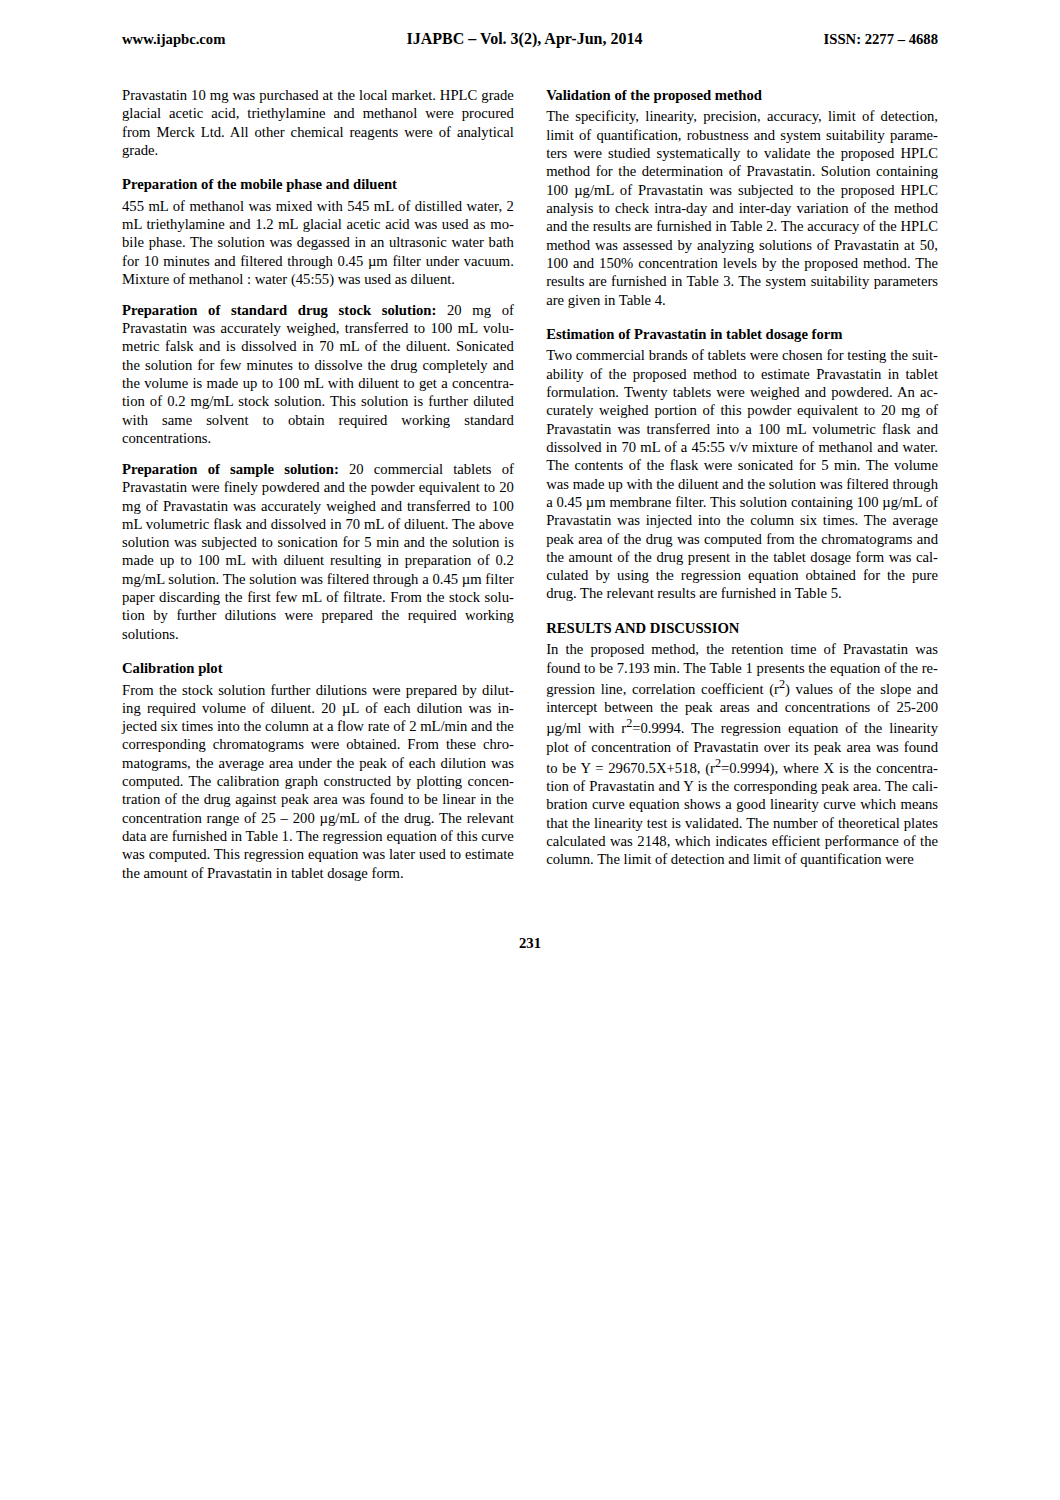www.ijapbc.com IJAPBC – Vol. 3(2), Apr-Jun, 2014 ISSN: 2277 – 4688
Pravastatin 10 mg was purchased at the local market. HPLC grade glacial acetic acid, triethylamine and methanol were procured from Merck Ltd. All other chemical reagents were of analytical grade.
Preparation of the mobile phase and diluent
455 mL of methanol was mixed with 545 mL of distilled water, 2 mL triethylamine and 1.2 mL glacial acetic acid was used as mobile phase. The solution was degassed in an ultrasonic water bath for 10 minutes and filtered through 0.45 µm filter under vacuum. Mixture of methanol : water (45:55) was used as diluent.
Preparation of standard drug stock solution: 20 mg of Pravastatin was accurately weighed, transferred to 100 mL volumetric falsk and is dissolved in 70 mL of the diluent. Sonicated the solution for few minutes to dissolve the drug completely and the volume is made up to 100 mL with diluent to get a concentration of 0.2 mg/mL stock solution. This solution is further diluted with same solvent to obtain required working standard concentrations.
Preparation of sample solution: 20 commercial tablets of Pravastatin were finely powdered and the powder equivalent to 20 mg of Pravastatin was accurately weighed and transferred to 100 mL volumetric flask and dissolved in 70 mL of diluent. The above solution was subjected to sonication for 5 min and the solution is made up to 100 mL with diluent resulting in preparation of 0.2 mg/mL solution. The solution was filtered through a 0.45 µm filter paper discarding the first few mL of filtrate. From the stock solution by further dilutions were prepared the required working solutions.
Calibration plot
From the stock solution further dilutions were prepared by diluting required volume of diluent. 20 µL of each dilution was injected six times into the column at a flow rate of 2 mL/min and the corresponding chromatograms were obtained. From these chromatograms, the average area under the peak of each dilution was computed. The calibration graph constructed by plotting concentration of the drug against peak area was found to be linear in the concentration range of 25 – 200 µg/mL of the drug. The relevant data are furnished in Table 1. The regression equation of this curve was computed. This regression equation was later used to estimate the amount of Pravastatin in tablet dosage form.
Validation of the proposed method
The specificity, linearity, precision, accuracy, limit of detection, limit of quantification, robustness and system suitability parameters were studied systematically to validate the proposed HPLC method for the determination of Pravastatin. Solution containing 100 µg/mL of Pravastatin was subjected to the proposed HPLC analysis to check intra-day and inter-day variation of the method and the results are furnished in Table 2. The accuracy of the HPLC method was assessed by analyzing solutions of Pravastatin at 50, 100 and 150% concentration levels by the proposed method. The results are furnished in Table 3. The system suitability parameters are given in Table 4.
Estimation of Pravastatin in tablet dosage form
Two commercial brands of tablets were chosen for testing the suitability of the proposed method to estimate Pravastatin in tablet formulation. Twenty tablets were weighed and powdered. An accurately weighed portion of this powder equivalent to 20 mg of Pravastatin was transferred into a 100 mL volumetric flask and dissolved in 70 mL of a 45:55 v/v mixture of methanol and water. The contents of the flask were sonicated for 5 min. The volume was made up with the diluent and the solution was filtered through a 0.45 µm membrane filter. This solution containing 100 µg/mL of Pravastatin was injected into the column six times. The average peak area of the drug was computed from the chromatograms and the amount of the drug present in the tablet dosage form was calculated by using the regression equation obtained for the pure drug. The relevant results are furnished in Table 5.
Results and Discussion
In the proposed method, the retention time of Pravastatin was found to be 7.193 min. The Table 1 presents the equation of the regression line, correlation coefficient (r2) values of the slope and intercept between the peak areas and concentrations of 25-200 µg/ml with r2=0.9994. The regression equation of the linearity plot of concentration of Pravastatin over its peak area was found to be Y = 29670.5X+518, (r2=0.9994), where X is the concentration of Pravastatin and Y is the corresponding peak area. The calibration curve equation shows a good linearity curve which means that the linearity test is validated. The number of theoretical plates calculated was 2148, which indicates efficient performance of the column. The limit of detection and limit of quantification were
231